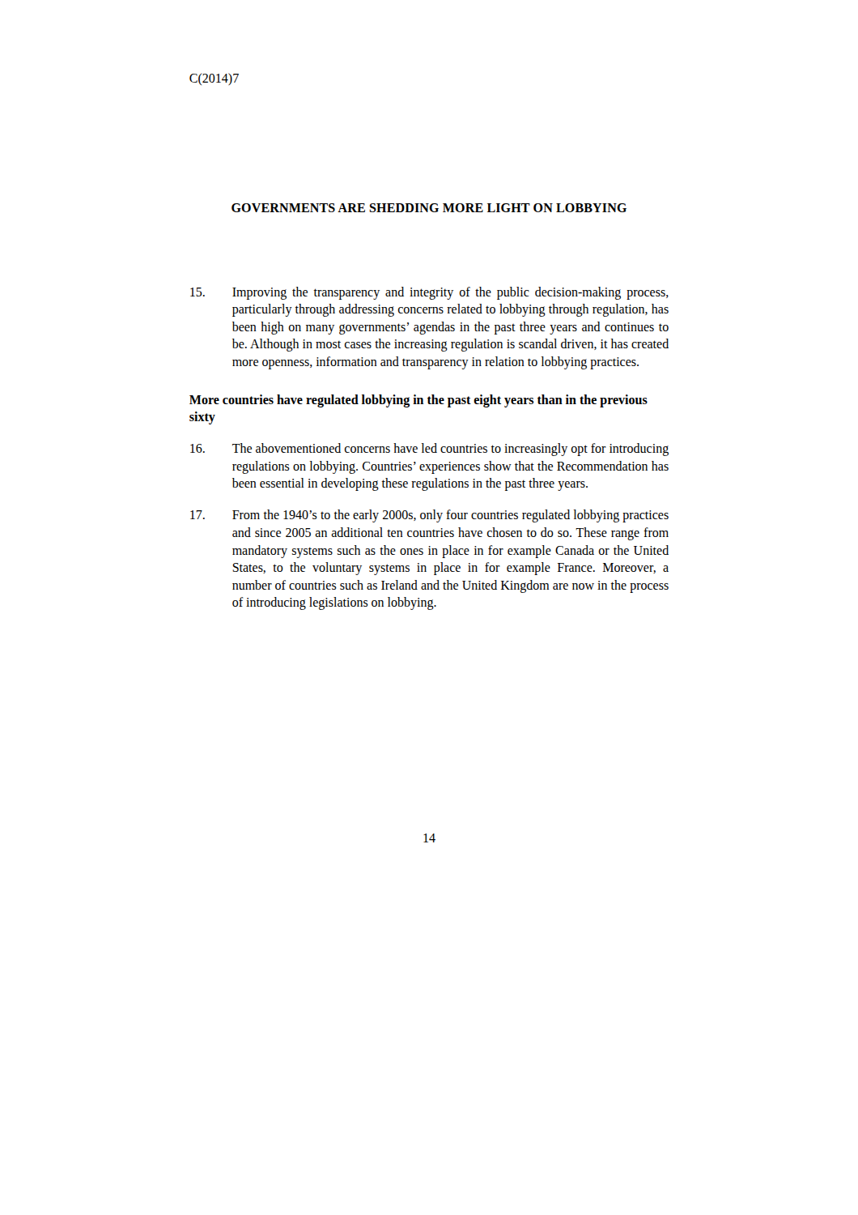C(2014)7
Governments are Shedding More Light on Lobbying
15. Improving the transparency and integrity of the public decision-making process, particularly through addressing concerns related to lobbying through regulation, has been high on many governments’ agendas in the past three years and continues to be. Although in most cases the increasing regulation is scandal driven, it has created more openness, information and transparency in relation to lobbying practices.
More countries have regulated lobbying in the past eight years than in the previous sixty
16. The abovementioned concerns have led countries to increasingly opt for introducing regulations on lobbying. Countries’ experiences show that the Recommendation has been essential in developing these regulations in the past three years.
17. From the 1940’s to the early 2000s, only four countries regulated lobbying practices and since 2005 an additional ten countries have chosen to do so. These range from mandatory systems such as the ones in place in for example Canada or the United States, to the voluntary systems in place in for example France. Moreover, a number of countries such as Ireland and the United Kingdom are now in the process of introducing legislations on lobbying.
14